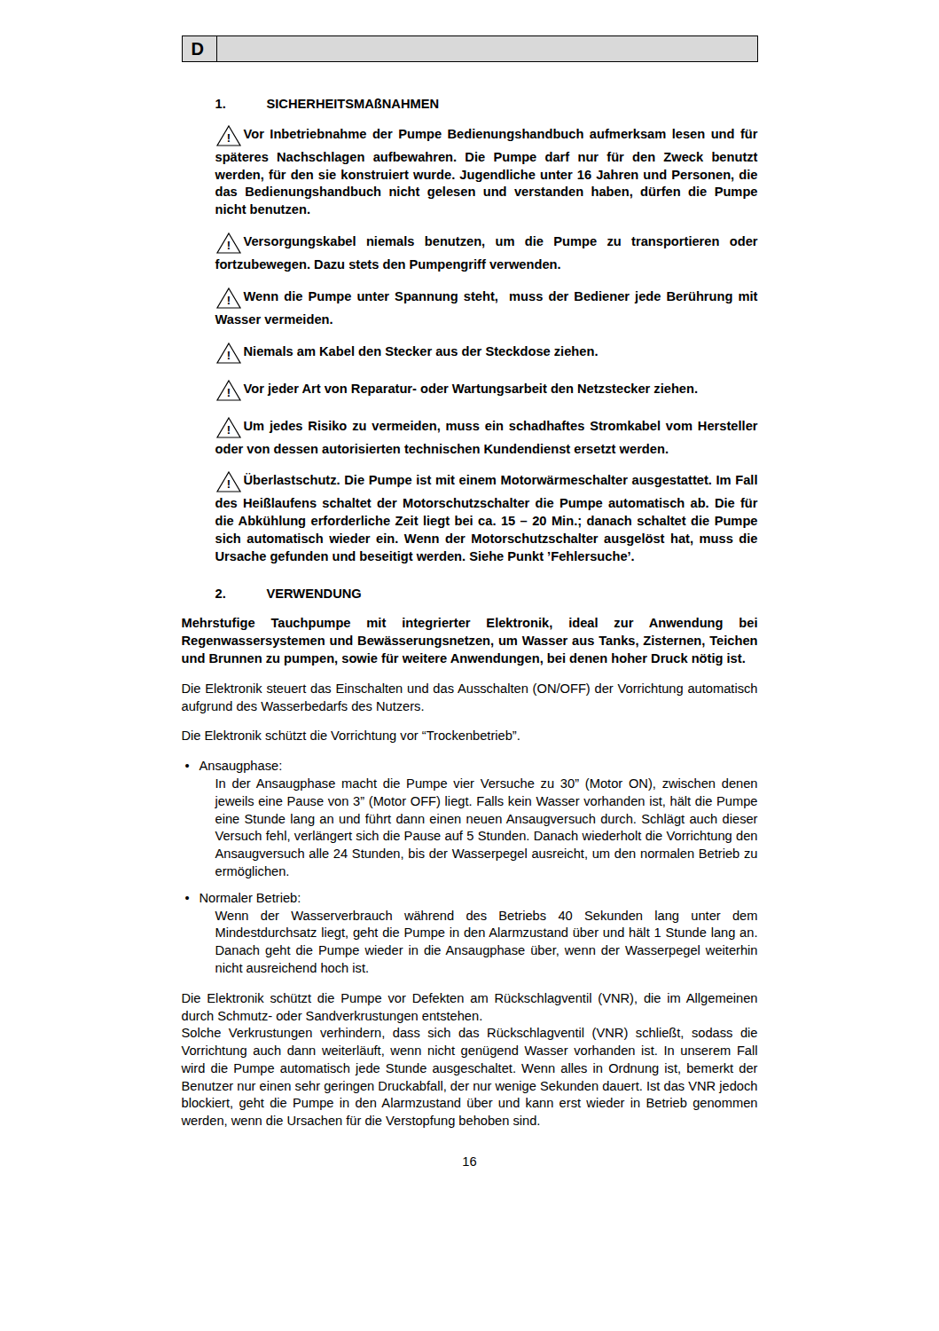D
1. SICHERHEITSMAßNAHMEN
! Vor Inbetriebnahme der Pumpe Bedienungshandbuch aufmerksam lesen und für späteres Nachschlagen aufbewahren. Die Pumpe darf nur für den Zweck benutzt werden, für den sie konstruiert wurde. Jugendliche unter 16 Jahren und Personen, die das Bedienungshandbuch nicht gelesen und verstanden haben, dürfen die Pumpe nicht benutzen.
! Versorgungskabel niemals benutzen, um die Pumpe zu transportieren oder fortzubewegen. Dazu stets den Pumpengriff verwenden.
! Wenn die Pumpe unter Spannung steht, muss der Bediener jede Berührung mit Wasser vermeiden.
! Niemals am Kabel den Stecker aus der Steckdose ziehen.
! Vor jeder Art von Reparatur- oder Wartungsarbeit den Netzstecker ziehen.
! Um jedes Risiko zu vermeiden, muss ein schadhaftes Stromkabel vom Hersteller oder von dessen autorisierten technischen Kundendienst ersetzt werden.
! Überlastschutz. Die Pumpe ist mit einem Motorwärmeschalter ausgestattet. Im Fall des Heißlaufens schaltet der Motorschutzschalter die Pumpe automatisch ab. Die für die Abkühlung erforderliche Zeit liegt bei ca. 15 – 20 Min.; danach schaltet die Pumpe sich automatisch wieder ein. Wenn der Motorschutzschalter ausgelöst hat, muss die Ursache gefunden und beseitigt werden. Siehe Punkt ’Fehlersuche’.
2. VERWENDUNG
Mehrstufige Tauchpumpe mit integrierter Elektronik, ideal zur Anwendung bei Regenwassersystemen und Bewässerungsnetzen, um Wasser aus Tanks, Zisternen, Teichen und Brunnen zu pumpen, sowie für weitere Anwendungen, bei denen hoher Druck nötig ist.
Die Elektronik steuert das Einschalten und das Ausschalten (ON/OFF) der Vorrichtung automatisch aufgrund des Wasserbedarfs des Nutzers.
Die Elektronik schützt die Vorrichtung vor “Trockenbetrieb”.
Ansaugphase: In der Ansaugphase macht die Pumpe vier Versuche zu 30” (Motor ON), zwischen denen jeweils eine Pause von 3” (Motor OFF) liegt. Falls kein Wasser vorhanden ist, hält die Pumpe eine Stunde lang an und führt dann einen neuen Ansaugversuch durch. Schlägt auch dieser Versuch fehl, verlängert sich die Pause auf 5 Stunden. Danach wiederholt die Vorrichtung den Ansaugversuch alle 24 Stunden, bis der Wasserpegel ausreicht, um den normalen Betrieb zu ermöglichen.
Normaler Betrieb: Wenn der Wasserverbrauch während des Betriebs 40 Sekunden lang unter dem Mindestdurchsatz liegt, geht die Pumpe in den Alarmzustand über und hält 1 Stunde lang an. Danach geht die Pumpe wieder in die Ansaugphase über, wenn der Wasserpegel weiterhin nicht ausreichend hoch ist.
Die Elektronik schützt die Pumpe vor Defekten am Rückschlagventil (VNR), die im Allgemeinen durch Schmutz- oder Sandverkrustungen entstehen.
Solche Verkrustungen verhindern, dass sich das Rückschlagventil (VNR) schließt, sodass die Vorrichtung auch dann weiterläuft, wenn nicht genügend Wasser vorhanden ist. In unserem Fall wird die Pumpe automatisch jede Stunde ausgeschaltet. Wenn alles in Ordnung ist, bemerkt der Benutzer nur einen sehr geringen Druckabfall, der nur wenige Sekunden dauert. Ist das VNR jedoch blockiert, geht die Pumpe in den Alarmzustand über und kann erst wieder in Betrieb genommen werden, wenn die Ursachen für die Verstopfung behoben sind.
16